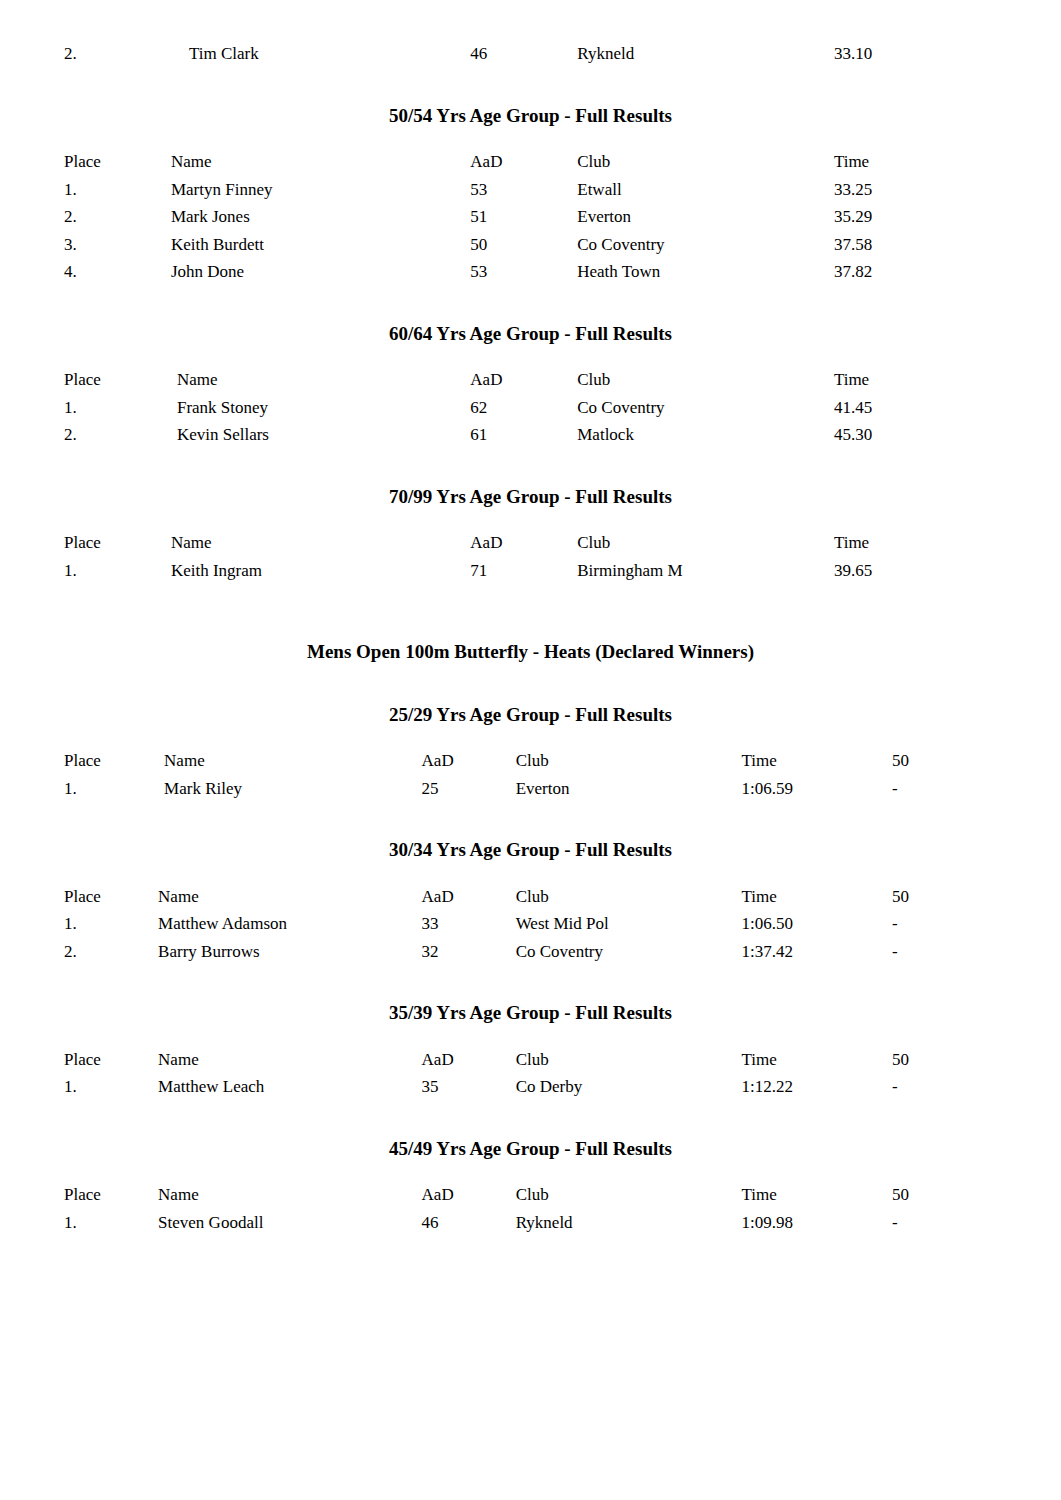| 2. | Tim Clark | 46 | Rykneld | 33.10 |
50/54 Yrs Age Group - Full Results
| Place | Name | AaD | Club | Time |
| --- | --- | --- | --- | --- |
| 1. | Martyn Finney | 53 | Etwall | 33.25 |
| 2. | Mark Jones | 51 | Everton | 35.29 |
| 3. | Keith Burdett | 50 | Co Coventry | 37.58 |
| 4. | John Done | 53 | Heath Town | 37.82 |
60/64 Yrs Age Group - Full Results
| Place | Name | AaD | Club | Time |
| --- | --- | --- | --- | --- |
| 1. | Frank Stoney | 62 | Co Coventry | 41.45 |
| 2. | Kevin Sellars | 61 | Matlock | 45.30 |
70/99 Yrs Age Group - Full Results
| Place | Name | AaD | Club | Time |
| --- | --- | --- | --- | --- |
| 1. | Keith Ingram | 71 | Birmingham M | 39.65 |
Mens Open 100m Butterfly - Heats (Declared Winners)
25/29 Yrs Age Group - Full Results
| Place | Name | AaD | Club | Time | 50 |
| --- | --- | --- | --- | --- | --- |
| 1. | Mark Riley | 25 | Everton | 1:06.59 | - |
30/34 Yrs Age Group - Full Results
| Place | Name | AaD | Club | Time | 50 |
| --- | --- | --- | --- | --- | --- |
| 1. | Matthew Adamson | 33 | West Mid Pol | 1:06.50 | - |
| 2. | Barry Burrows | 32 | Co Coventry | 1:37.42 | - |
35/39 Yrs Age Group - Full Results
| Place | Name | AaD | Club | Time | 50 |
| --- | --- | --- | --- | --- | --- |
| 1. | Matthew Leach | 35 | Co Derby | 1:12.22 | - |
45/49 Yrs Age Group - Full Results
| Place | Name | AaD | Club | Time | 50 |
| --- | --- | --- | --- | --- | --- |
| 1. | Steven Goodall | 46 | Rykneld | 1:09.98 | - |